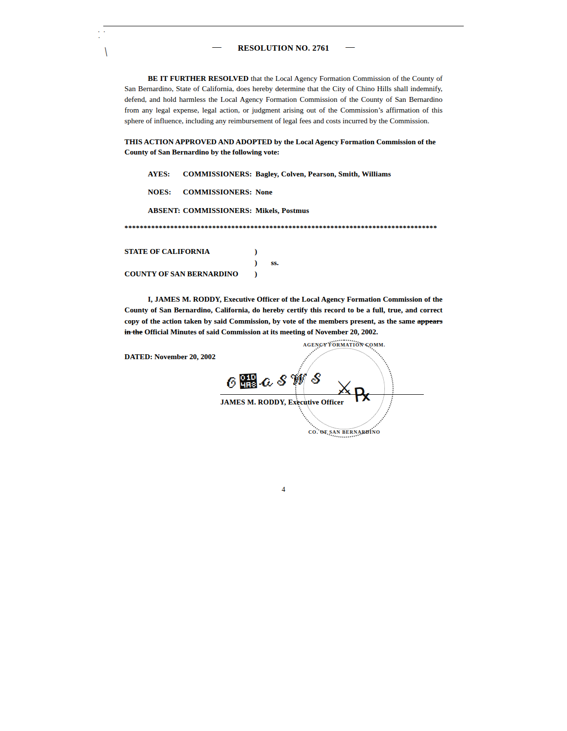. .
·
\
—RESOLUTION NO. 2761—
BE IT FURTHER RESOLVED that the Local Agency Formation Commission of the County of San Bernardino, State of California, does hereby determine that the City of Chino Hills shall indemnify, defend, and hold harmless the Local Agency Formation Commission of the County of San Bernardino from any legal expense, legal action, or judgment arising out of the Commission’s affirmation of this sphere of influence, including any reimbursement of legal fees and costs incurred by the Commission.
THIS ACTION APPROVED AND ADOPTED by the Local Agency Formation Commission of the County of San Bernardino by the following vote:
AYES: COMMISSIONERS: Bagley, Colven, Pearson, Smith, Williams
NOES: COMMISSIONERS: None
ABSENT: COMMISSIONERS: Mikels, Postmus
**********************************************************************************
| STATE OF CALIFORNIA | ) | |
| | ) | ss. |
| COUNTY OF SAN BERNARDINO | ) | |
I, JAMES M. RODDY, Executive Officer of the Local Agency Formation Commission of the County of San Bernardino, California, do hereby certify this record to be a full, true, and correct copy of the action taken by said Commission, by vote of the members present, as the same appears in the Official Minutes of said Commission at its meeting of November 20, 2002.
DATED: November 20, 2002
AGENCY FORMATION COMM.
CO. OF SAN BERNARDINO
⚔
𝒪𝒨𝒶𝒮𝒲𝒮
℞
JAMES M. RODDY, Executive Officer
4